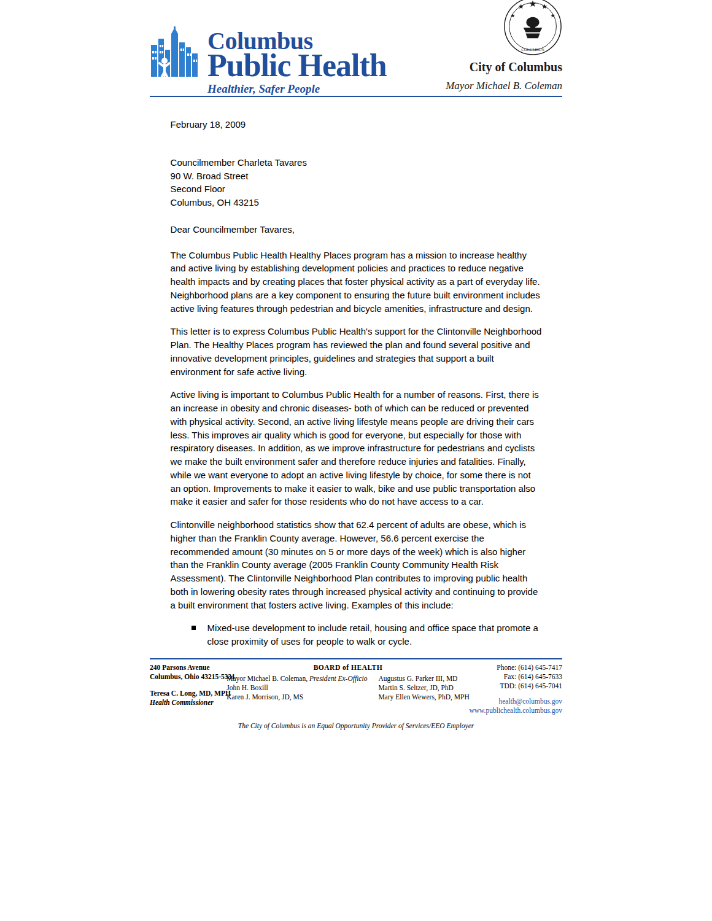Columbus
Public Health
Healthier, Safer People
COLUMBUS
City of Columbus
Mayor Michael B. Coleman
February 18, 2009
Councilmember Charleta Tavares 90 W. Broad Street Second Floor Columbus, OH 43215
Dear Councilmember Tavares,
The Columbus Public Health Healthy Places program has a mission to increase healthy and active living by establishing development policies and practices to reduce negative health impacts and by creating places that foster physical activity as a part of everyday life. Neighborhood plans are a key component to ensuring the future built environment includes active living features through pedestrian and bicycle amenities, infrastructure and design.
This letter is to express Columbus Public Health's support for the Clintonville Neighborhood Plan. The Healthy Places program has reviewed the plan and found several positive and innovative development principles, guidelines and strategies that support a built environment for safe active living.
Active living is important to Columbus Public Health for a number of reasons. First, there is an increase in obesity and chronic diseases- both of which can be reduced or prevented with physical activity. Second, an active living lifestyle means people are driving their cars less. This improves air quality which is good for everyone, but especially for those with respiratory diseases. In addition, as we improve infrastructure for pedestrians and cyclists we make the built environment safer and therefore reduce injuries and fatalities. Finally, while we want everyone to adopt an active living lifestyle by choice, for some there is not an option. Improvements to make it easier to walk, bike and use public transportation also make it easier and safer for those residents who do not have access to a car.
Clintonville neighborhood statistics show that 62.4 percent of adults are obese, which is higher than the Franklin County average. However, 56.6 percent exercise the recommended amount (30 minutes on 5 or more days of the week) which is also higher than the Franklin County average (2005 Franklin County Community Health Risk Assessment). The Clintonville Neighborhood Plan contributes to improving public health both in lowering obesity rates through increased physical activity and continuing to provide a built environment that fosters active living. Examples of this include:
Mixed-use development to include retail, housing and office space that promote a close proximity of uses for people to walk or cycle.
240 Parsons Avenue
Columbus, Ohio 43215-5331
Teresa C. Long, MD, MPH
Health Commissioner
BOARD of HEALTH
Mayor Michael B. Coleman, President Ex-Officio
John H. Boxill
Karen J. Morrison, JD, MS
Augustus G. Parker III, MD
Martin S. Seltzer, JD, PhD
Mary Ellen Wewers, PhD, MPH
Phone: (614) 645-7417
Fax: (614) 645-7633
TDD: (614) 645-7041
health@columbus.gov
www.publichealth.columbus.gov
The City of Columbus is an Equal Opportunity Provider of Services/EEO Employer